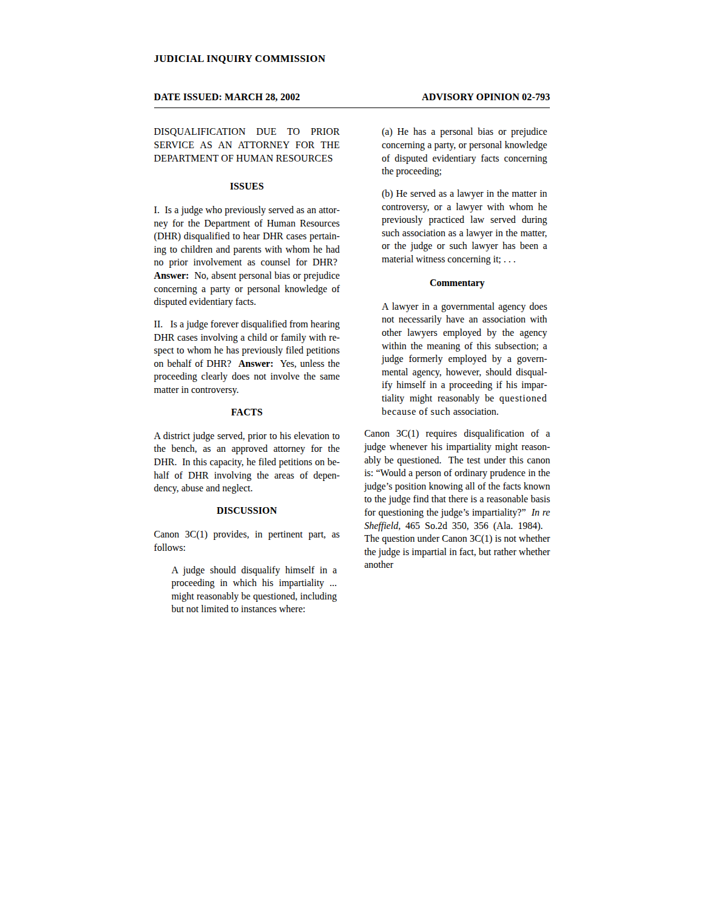JUDICIAL INQUIRY COMMISSION
DATE ISSUED: MARCH 28, 2002 ADVISORY OPINION 02-793
DISQUALIFICATION DUE TO PRIOR SERVICE AS AN ATTORNEY FOR THE DEPARTMENT OF HUMAN RESOURCES
ISSUES
I. Is a judge who previously served as an attorney for the Department of Human Resources (DHR) disqualified to hear DHR cases pertaining to children and parents with whom he had no prior involvement as counsel for DHR? Answer: No, absent personal bias or prejudice concerning a party or personal knowledge of disputed evidentiary facts.
II. Is a judge forever disqualified from hearing DHR cases involving a child or family with respect to whom he has previously filed petitions on behalf of DHR? Answer: Yes, unless the proceeding clearly does not involve the same matter in controversy.
FACTS
A district judge served, prior to his elevation to the bench, as an approved attorney for the DHR. In this capacity, he filed petitions on behalf of DHR involving the areas of dependency, abuse and neglect.
DISCUSSION
Canon 3C(1) provides, in pertinent part, as follows:
A judge should disqualify himself in a proceeding in which his impartiality ... might reasonably be questioned, including but not limited to instances where:
(a) He has a personal bias or prejudice concerning a party, or personal knowledge of disputed evidentiary facts concerning the proceeding;
(b) He served as a lawyer in the matter in controversy, or a lawyer with whom he previously practiced law served during such association as a lawyer in the matter, or the judge or such lawyer has been a material witness concerning it; . . .
Commentary
A lawyer in a governmental agency does not necessarily have an association with other lawyers employed by the agency within the meaning of this subsection; a judge formerly employed by a governmental agency, however, should disqualify himself in a proceeding if his impartiality might reasonably be questioned because of such association.
Canon 3C(1) requires disqualification of a judge whenever his impartiality might reasonably be questioned. The test under this canon is: “Would a person of ordinary prudence in the judge’s position knowing all of the facts known to the judge find that there is a reasonable basis for questioning the judge’s impartiality?” In re Sheffield, 465 So.2d 350, 356 (Ala. 1984). The question under Canon 3C(1) is not whether the judge is impartial in fact, but rather whether another